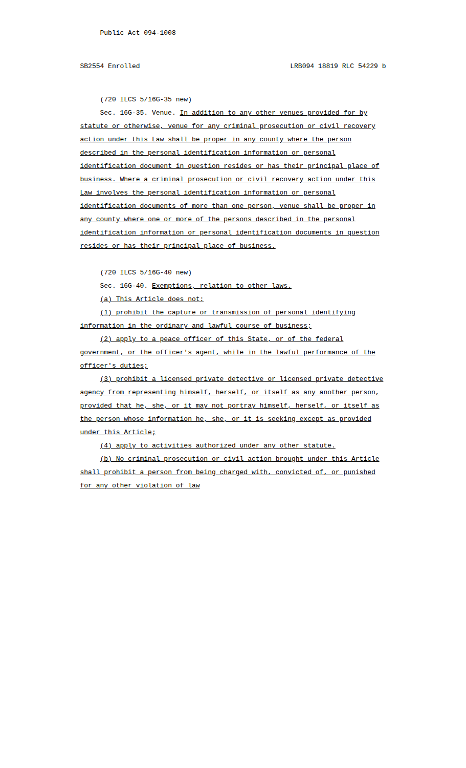Public Act 094-1008
SB2554 Enrolled LRB094 18819 RLC 54229 b
(720 ILCS 5/16G-35 new)
Sec. 16G-35. Venue. In addition to any other venues provided for by statute or otherwise, venue for any criminal prosecution or civil recovery action under this Law shall be proper in any county where the person described in the personal identification information or personal identification document in question resides or has their principal place of business. Where a criminal prosecution or civil recovery action under this Law involves the personal identification information or personal identification documents of more than one person, venue shall be proper in any county where one or more of the persons described in the personal identification information or personal identification documents in question resides or has their principal place of business.
(720 ILCS 5/16G-40 new)
Sec. 16G-40. Exemptions, relation to other laws.
(a) This Article does not:
(1) prohibit the capture or transmission of personal identifying information in the ordinary and lawful course of business;
(2) apply to a peace officer of this State, or of the federal government, or the officer's agent, while in the lawful performance of the officer's duties;
(3) prohibit a licensed private detective or licensed private detective agency from representing himself, herself, or itself as any another person, provided that he, she, or it may not portray himself, herself, or itself as the person whose information he, she, or it is seeking except as provided under this Article;
(4) apply to activities authorized under any other statute.
(b) No criminal prosecution or civil action brought under this Article shall prohibit a person from being charged with, convicted of, or punished for any other violation of law